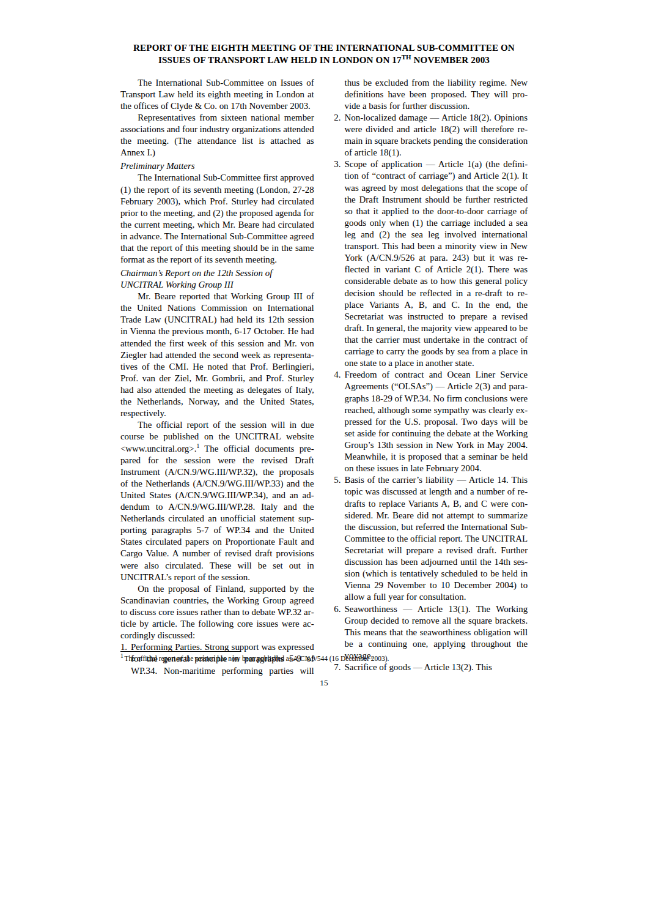Report of the Eighth Meeting of the International Sub-Committee on
Issues of Transport Law held in London on 17th November 2003
The International Sub-Committee on Issues of Transport Law held its eighth meeting in London at the offices of Clyde & Co. on 17th November 2003.
Representatives from sixteen national member associations and four industry organizations attended the meeting. (The attendance list is attached as Annex I.)
Preliminary Matters
The International Sub-Committee first approved (1) the report of its seventh meeting (London, 27-28 February 2003), which Prof. Sturley had circulated prior to the meeting, and (2) the proposed agenda for the current meeting, which Mr. Beare had circulated in advance. The International Sub-Committee agreed that the report of this meeting should be in the same format as the report of its seventh meeting.
Chairman’s Report on the 12th Session of UNCITRAL Working Group III
Mr. Beare reported that Working Group III of the United Nations Commission on International Trade Law (UNCITRAL) had held its 12th session in Vienna the previous month, 6-17 October. He had attended the first week of this session and Mr. von Ziegler had attended the second week as representatives of the CMI. He noted that Prof. Berlingieri, Prof. van der Ziel, Mr. Gombrii, and Prof. Sturley had also attended the meeting as delegates of Italy, the Netherlands, Norway, and the United States, respectively.
The official report of the session will in due course be published on the UNCITRAL website <www.uncitral.org>.1 The official documents prepared for the session were the revised Draft Instrument (A/CN.9/WG.III/WP.32), the proposals of the Netherlands (A/CN.9/WG.III/WP.33) and the United States (A/CN.9/WG.III/WP.34), and an addendum to A/CN.9/WG.III/WP.28. Italy and the Netherlands circulated an unofficial statement supporting paragraphs 5-7 of WP.34 and the United States circulated papers on Proportionate Fault and Cargo Value. A number of revised draft provisions were also circulated. These will be set out in UNCITRAL’s report of the session.
On the proposal of Finland, supported by the Scandinavian countries, the Working Group agreed to discuss core issues rather than to debate WP.32 article by article. The following core issues were accordingly discussed:
1. Performing Parties. Strong support was expressed for the general principle in paragraphs 5-9 of WP.34. Non-maritime performing parties will thus be excluded from the liability regime. New definitions have been proposed. They will provide a basis for further discussion.
2. Non-localized damage — Article 18(2). Opinions were divided and article 18(2) will therefore remain in square brackets pending the consideration of article 18(1).
3. Scope of application — Article 1(a) (the definition of “contract of carriage”) and Article 2(1). It was agreed by most delegations that the scope of the Draft Instrument should be further restricted so that it applied to the door-to-door carriage of goods only when (1) the carriage included a sea leg and (2) the sea leg involved international transport. This had been a minority view in New York (A/CN.9/526 at para. 243) but it was reflected in variant C of Article 2(1). There was considerable debate as to how this general policy decision should be reflected in a re-draft to replace Variants A, B, and C. In the end, the Secretariat was instructed to prepare a revised draft. In general, the majority view appeared to be that the carrier must undertake in the contract of carriage to carry the goods by sea from a place in one state to a place in another state.
4. Freedom of contract and Ocean Liner Service Agreements (“OLSAs”) — Article 2(3) and paragraphs 18-29 of WP.34. No firm conclusions were reached, although some sympathy was clearly expressed for the U.S. proposal. Two days will be set aside for continuing the debate at the Working Group’s 13th session in New York in May 2004. Meanwhile, it is proposed that a seminar be held on these issues in late February 2004.
5. Basis of the carrier’s liability — Article 14. This topic was discussed at length and a number of re-drafts to replace Variants A, B, and C were considered. Mr. Beare did not attempt to summarize the discussion, but referred the International Sub-Committee to the official report. The UNCITRAL Secretariat will prepare a revised draft. Further discussion has been adjourned until the 14th session (which is tentatively scheduled to be held in Vienna 29 November to 10 December 2004) to allow a full year for consultation.
6. Seaworthiness — Article 13(1). The Working Group decided to remove all the square brackets. This means that the seaworthiness obligation will be a continuing one, applying throughout the voyage.
7. Sacrifice of goods — Article 13(2). This
1The official report of the session has now been published as A/CN.9/544 (16 December 2003).
15